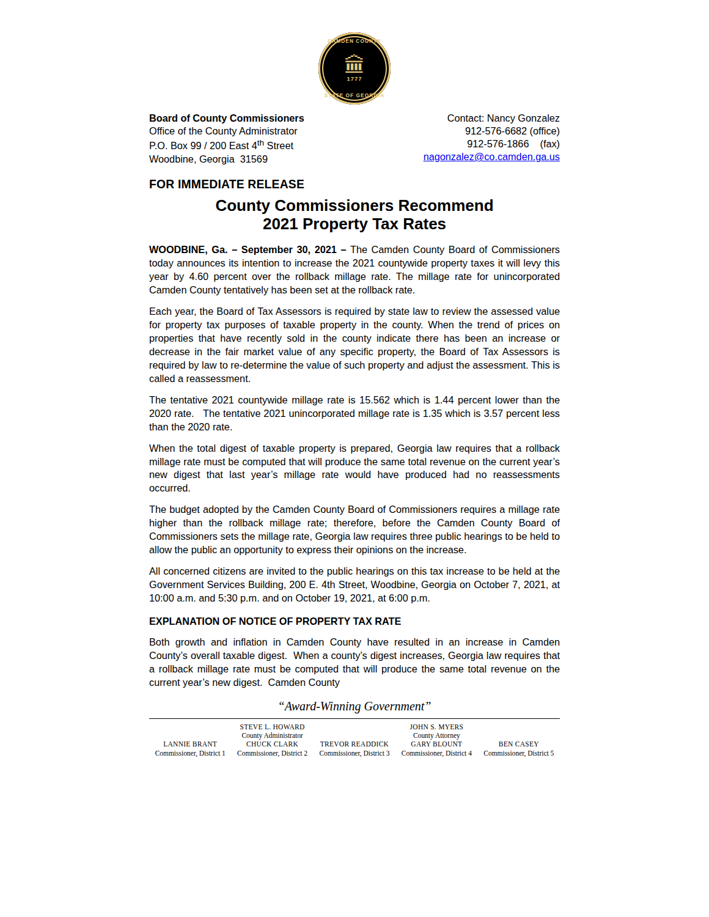Camden County
🏛 1777
State of Georgia
| Board of County Commissioners Office of the County Administrator P.O. Box 99 / 200 East 4 th Street Woodbine, Georgia 31569 | Contact: Nancy Gonzalez 912-576-6682 (office) 912-576-1866 (fax) nagonzalez@co.camden.ga.us |
FOR IMMEDIATE RELEASE
County Commissioners Recommend
2021 Property Tax Rates
WOODBINE, Ga. – September 30, 2021 – The Camden County Board of Commissioners today announces its intention to increase the 2021 countywide property taxes it will levy this year by 4.60 percent over the rollback millage rate. The millage rate for unincorporated Camden County tentatively has been set at the rollback rate.
Each year, the Board of Tax Assessors is required by state law to review the assessed value for property tax purposes of taxable property in the county. When the trend of prices on properties that have recently sold in the county indicate there has been an increase or decrease in the fair market value of any specific property, the Board of Tax Assessors is required by law to re-determine the value of such property and adjust the assessment. This is called a reassessment.
The tentative 2021 countywide millage rate is 15.562 which is 1.44 percent lower than the 2020 rate. The tentative 2021 unincorporated millage rate is 1.35 which is 3.57 percent less than the 2020 rate.
When the total digest of taxable property is prepared, Georgia law requires that a rollback millage rate must be computed that will produce the same total revenue on the current year’s new digest that last year’s millage rate would have produced had no reassessments occurred.
The budget adopted by the Camden County Board of Commissioners requires a millage rate higher than the rollback millage rate; therefore, before the Camden County Board of Commissioners sets the millage rate, Georgia law requires three public hearings to be held to allow the public an opportunity to express their opinions on the increase.
All concerned citizens are invited to the public hearings on this tax increase to be held at the Government Services Building, 200 E. 4th Street, Woodbine, Georgia on October 7, 2021, at 10:00 a.m. and 5:30 p.m. and on October 19, 2021, at 6:00 p.m.
EXPLANATION OF NOTICE OF PROPERTY TAX RATE
Both growth and inflation in Camden County have resulted in an increase in Camden County’s overall taxable digest. When a county’s digest increases, Georgia law requires that a rollback millage rate must be computed that will produce the same total revenue on the current year’s new digest. Camden County
“Award-Winning Government”
| | STEVE L. HOWARD County Administrator | | JOHN S. MYERS County Attorney | |
| LANNIE BRANT Commissioner, District 1 | CHUCK CLARK Commissioner, District 2 | TREVOR READDICK Commissioner, District 3 | GARY BLOUNT Commissioner, District 4 | BEN CASEY Commissioner, District 5 |